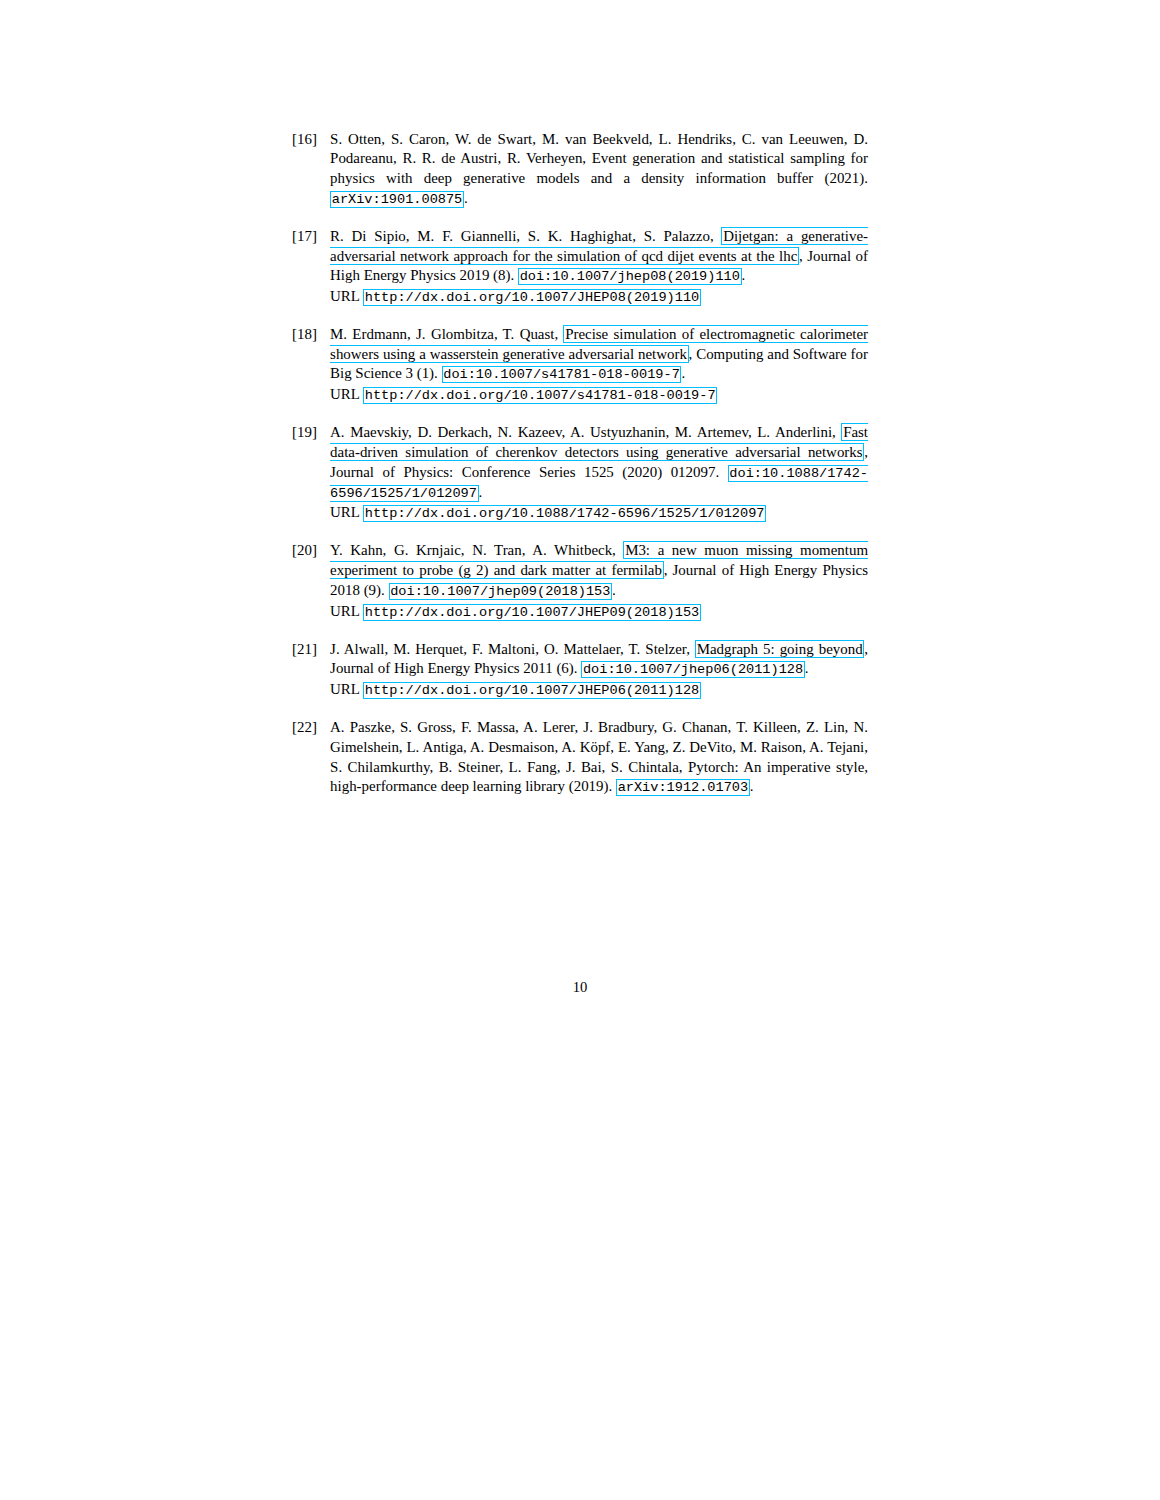[16] S. Otten, S. Caron, W. de Swart, M. van Beekveld, L. Hendriks, C. van Leeuwen, D. Podareanu, R. R. de Austri, R. Verheyen, Event generation and statistical sampling for physics with deep generative models and a density information buffer (2021). arXiv:1901.00875.
[17] R. Di Sipio, M. F. Giannelli, S. K. Haghighat, S. Palazzo, Dijetgan: a generative-adversarial network approach for the simulation of qcd dijet events at the lhc, Journal of High Energy Physics 2019 (8). doi:10.1007/jhep08(2019)110. URL http://dx.doi.org/10.1007/JHEP08(2019)110
[18] M. Erdmann, J. Glombitza, T. Quast, Precise simulation of electromagnetic calorimeter showers using a wasserstein generative adversarial network, Computing and Software for Big Science 3 (1). doi:10.1007/s41781-018-0019-7. URL http://dx.doi.org/10.1007/s41781-018-0019-7
[19] A. Maevskiy, D. Derkach, N. Kazeev, A. Ustyuzhanin, M. Artemev, L. Anderlini, Fast data-driven simulation of cherenkov detectors using generative adversarial networks, Journal of Physics: Conference Series 1525 (2020) 012097. doi:10.1088/1742-6596/1525/1/012097. URL http://dx.doi.org/10.1088/1742-6596/1525/1/012097
[20] Y. Kahn, G. Krnjaic, N. Tran, A. Whitbeck, M3: a new muon missing momentum experiment to probe (g 2) and dark matter at fermilab, Journal of High Energy Physics 2018 (9). doi:10.1007/jhep09(2018)153. URL http://dx.doi.org/10.1007/JHEP09(2018)153
[21] J. Alwall, M. Herquet, F. Maltoni, O. Mattelaer, T. Stelzer, Madgraph 5: going beyond, Journal of High Energy Physics 2011 (6). doi:10.1007/jhep06(2011)128. URL http://dx.doi.org/10.1007/JHEP06(2011)128
[22] A. Paszke, S. Gross, F. Massa, A. Lerer, J. Bradbury, G. Chanan, T. Killeen, Z. Lin, N. Gimelshein, L. Antiga, A. Desmaison, A. Köpf, E. Yang, Z. DeVito, M. Raison, A. Tejani, S. Chilamkurthy, B. Steiner, L. Fang, J. Bai, S. Chintala, Pytorch: An imperative style, high-performance deep learning library (2019). arXiv:1912.01703.
10